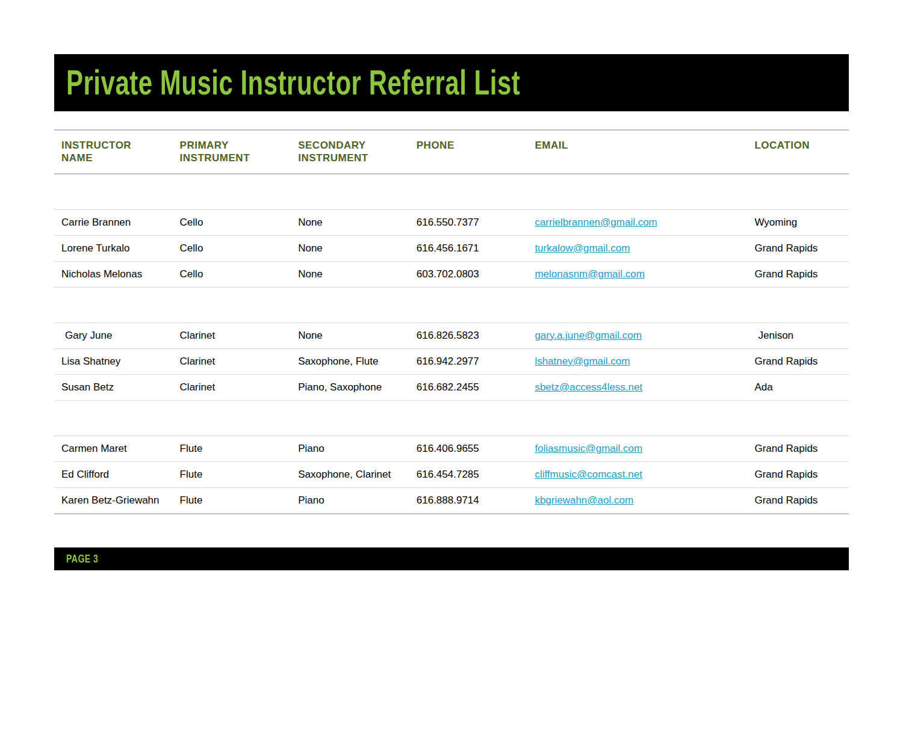Private Music Instructor Referral List
| INSTRUCTOR NAME | PRIMARY INSTRUMENT | SECONDARY INSTRUMENT | PHONE | EMAIL | LOCATION |
| --- | --- | --- | --- | --- | --- |
| Carrie Brannen | Cello | None | 616.550.7377 | carrielbrannen@gmail.com | Wyoming |
| Lorene Turkalo | Cello | None | 616.456.1671 | turkalow@gmail.com | Grand Rapids |
| Nicholas Melonas | Cello | None | 603.702.0803 | melonasnm@gmail.com | Grand Rapids |
| Gary June | Clarinet | None | 616.826.5823 | gary.a.june@gmail.com | Jenison |
| Lisa Shatney | Clarinet | Saxophone, Flute | 616.942.2977 | lshatney@gmail.com | Grand Rapids |
| Susan Betz | Clarinet | Piano, Saxophone | 616.682.2455 | sbetz@access4less.net | Ada |
| Carmen Maret | Flute | Piano | 616.406.9655 | foliasmusic@gmail.com | Grand Rapids |
| Ed Clifford | Flute | Saxophone, Clarinet | 616.454.7285 | cliffmusic@comcast.net | Grand Rapids |
| Karen Betz-Griewahn | Flute | Piano | 616.888.9714 | kbgriewahn@aol.com | Grand Rapids |
PAGE 3